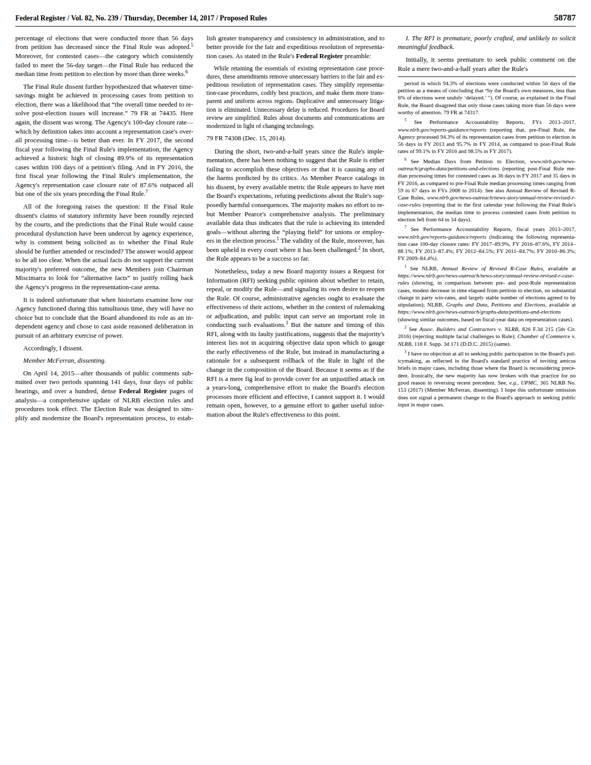Federal Register / Vol. 82, No. 239 / Thursday, December 14, 2017 / Proposed Rules
58787
percentage of elections that were conducted more than 56 days from petition has decreased since the Final Rule was adopted.5 Moreover, for contested cases—the category which consistently failed to meet the 56-day target—the Final Rule has reduced the median time from petition to election by more than three weeks.6
The Final Rule dissent further hypothesized that whatever time-savings might be achieved in processing cases from petition to election, there was a likelihood that “the overall time needed to resolve post-election issues will increase.” 79 FR at 74435. Here again, the dissent was wrong. The Agency's 100-day closure rate—which by definition takes into account a representation case's overall processing time—is better than ever. In FY 2017, the second fiscal year following the Final Rule's implementation, the Agency achieved a historic high of closing 89.9% of its representation cases within 100 days of a petition's filing. And in FY 2016, the first fiscal year following the Final Rule's implementation, the Agency's representation case closure rate of 87.6% outpaced all but one of the six years preceding the Final Rule.7
All of the foregoing raises the question: If the Final Rule dissent's claims of statutory infirmity have been roundly rejected by the courts, and the predictions that the Final Rule would cause procedural dysfunction have been undercut by agency experience, why is comment being solicited as to whether the Final Rule should be further amended or rescinded? The answer would appear to be all too clear. When the actual facts do not support the current majority's preferred outcome, the new Members join Chairman Miscimarra to look for “alternative facts” to justify rolling back the Agency's progress in the representation-case arena.
It is indeed unfortunate that when historians examine how our Agency functioned during this tumultuous time, they will have no choice but to conclude that the Board abandoned its role as an independent agency and chose to cast aside reasoned deliberation in pursuit of an arbitrary exercise of power.
Accordingly, I dissent.
Member McFerran, dissenting.
On April 14, 2015—after thousands of public comments submitted over two periods spanning 141 days, four days of public hearings, and over a hundred, dense Federal Register pages of analysis—a comprehensive update of NLRB election rules and procedures took effect. The Election Rule was designed to simplify and modernize the Board's representation process, to establish greater transparency and consistency in administration, and to better provide for the fair and expeditious resolution of representation cases. As stated in the Rule's Federal Register preamble:
While retaining the essentials of existing representation case procedures, these amendments remove unnecessary barriers to the fair and expeditious resolution of representation cases. They simplify representation-case procedures, codify best practices, and make them more transparent and uniform across regions. Duplicative and unnecessary litigation is eliminated. Unnecessary delay is reduced. Procedures for Board review are simplified. Rules about documents and communications are modernized in light of changing technology.
79 FR 74308 (Dec. 15, 2014).
During the short, two-and-a-half years since the Rule's implementation, there has been nothing to suggest that the Rule is either failing to accomplish these objectives or that it is causing any of the harms predicted by its critics. As Member Pearce catalogs in his dissent, by every available metric the Rule appears to have met the Board's expectations, refuting predictions about the Rule's supposedly harmful consequences. The majority makes no effort to rebut Member Pearce's comprehensive analysis. The preliminary available data thus indicates that the rule is achieving its intended goals—without altering the “playing field” for unions or employers in the election process.1 The validity of the Rule, moreover, has been upheld in every court where it has been challenged.2 In short, the Rule appears to be a success so far.
Nonetheless, today a new Board majority issues a Request for Information (RFI) seeking public opinion about whether to retain, repeal, or modify the Rule—and signaling its own desire to reopen the Rule. Of course, administrative agencies ought to evaluate the effectiveness of their actions, whether in the context of rulemaking or adjudication, and public input can serve an important role in conducting such evaluations.3 But the nature and timing of this RFI, along with its faulty justifications, suggests that the majority's interest lies not in acquiring objective data upon which to gauge the early effectiveness of the Rule, but instead in manufacturing a rationale for a subsequent rollback of the Rule in light of the change in the composition of the Board. Because it seems as if the RFI is a mere fig leaf to provide cover for an unjustified attack on a years-long, comprehensive effort to make the Board's election processes more efficient and effective, I cannot support it. I would remain open, however, to a genuine effort to gather useful information about the Rule's effectiveness to this point.
I. The RFI is premature, poorly crafted, and unlikely to solicit meaningful feedback.
Initially, it seems premature to seek public comment on the Rule a mere two-and-a-half years after the Rule's
period in which 94.3% of elections were conducted within 56 days of the petition as a means of concluding that “by the Board's own measures, less than 6% of elections were unduly ‘delayed.’ ”). Of course, as explained in the Final Rule, the Board disagreed that only those cases taking more than 56 days were worthy of attention. 79 FR at 74317.
5 See Performance Accountability Reports, FYs 2013–2017, www.nlrb.gov/reports-guidance/reports (reporting that, pre-Final Rule, the Agency processed 94.3% of its representation cases from petition to election in 56 days in FY 2013 and 95.7% in FY 2014, as compared to post-Final Rule rates of 99.1% in FY 2016 and 98.5% in FY 2017).
6 See Median Days from Petition to Election, www.nlrb.gov/news-outreach/graphs-data/petitions-and-elections (reporting post-Final Rule median processing times for contested cases as 36 days in FY 2017 and 35 days in FY 2016, as compared to pre-Final Rule median processing times ranging from 59 to 67 days in FYs 2008 to 2014). See also Annual Review of Revised R-Case Rules, www.nlrb.gov/news-outreach/news-story/annual-review-revised-r-case-rules (reporting that in the first calendar year following the Final Rule's implementation, the median time to process contested cases from petition to election fell from 64 to 34 days).
7 See Performance Accountability Reports, fiscal years 2013–2017, www.nlrb.gov/reports-guidance/reports (indicating the following representation case 100-day closure rates: FY 2017–89.9%, FY 2016–87.6%, FY 2014–88.1%; FY 2013–87.4%; FY 2012–84.5%; FY 2011–84.7%; FY 2010–86.3%; FY 2009–84.4%).
1 See NLRB, Annual Review of Revised R-Case Rules, available at https://www.nlrb.gov/news-outreach/news-story/annual-review-revised-r-case-rules (showing, in comparison between pre- and post-Rule representation cases, modest decrease in time elapsed from petition to election, no substantial change in party win-rates, and largely stable number of elections agreed to by stipulation); NLRB, Graphs and Data, Petitions and Elections, available at https://www.nlrb.gov/news-outreach/graphs-data/petitions-and-elections (showing similar outcomes, based on fiscal-year data on representation cases).
2 See Assoc. Builders and Contractors v. NLRB, 826 F.3d 215 (5th Cir. 2016) (rejecting multiple facial challenges to Rule); Chamber of Commerce v. NLRB, 118 F. Supp. 3d 171 (D.D.C. 2015) (same).
3 I have no objection at all to seeking public participation in the Board's policymaking, as reflected in the Board's standard practice of inviting amicus briefs in major cases, including those where the Board is reconsidering precedent. Ironically, the new majority has now broken with that practice for no good reason in reversing recent precedent. See, e.g., UPMC, 365 NLRB No. 153 (2017) (Member McFerran, dissenting). I hope this unfortunate omission does not signal a permanent change to the Board's approach in seeking public input in major cases.